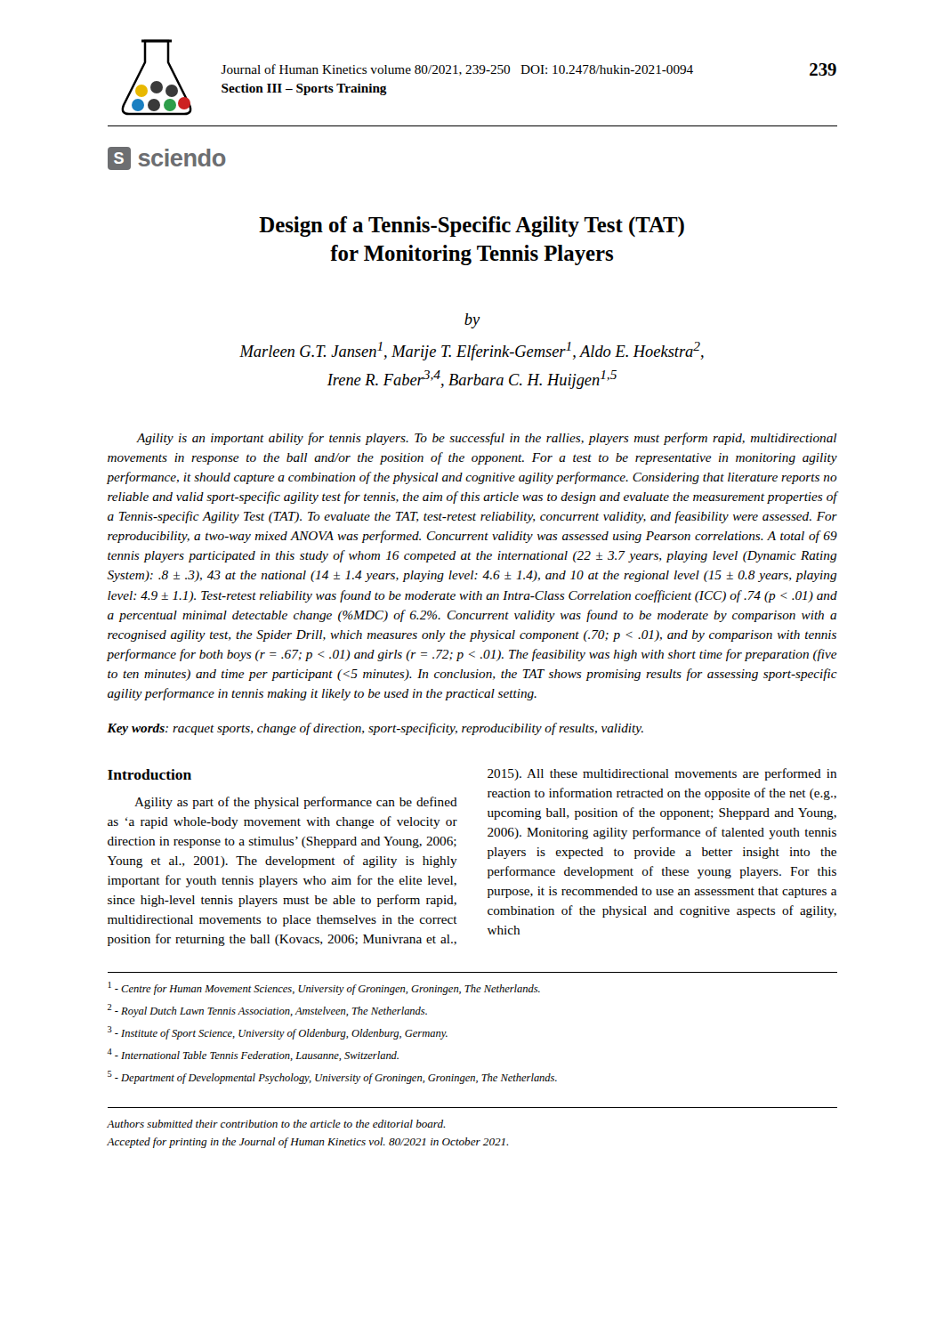Journal of Human Kinetics volume 80/2021, 239-250 DOI: 10.2478/hukin-2021-0094
Section III – Sports Training
239
sciendo
Design of a Tennis-Specific Agility Test (TAT)
for Monitoring Tennis Players
by Marleen G.T. Jansen1, Marije T. Elferink-Gemser1, Aldo E. Hoekstra2,
Irene R. Faber3,4, Barbara C. H. Huijgen1,5
Agility is an important ability for tennis players. To be successful in the rallies, players must perform rapid, multidirectional movements in response to the ball and/or the position of the opponent. For a test to be representative in monitoring agility performance, it should capture a combination of the physical and cognitive agility performance. Considering that literature reports no reliable and valid sport-specific agility test for tennis, the aim of this article was to design and evaluate the measurement properties of a Tennis-specific Agility Test (TAT). To evaluate the TAT, test-retest reliability, concurrent validity, and feasibility were assessed. For reproducibility, a two-way mixed ANOVA was performed. Concurrent validity was assessed using Pearson correlations. A total of 69 tennis players participated in this study of whom 16 competed at the international (22 ± 3.7 years, playing level (Dynamic Rating System): .8 ± .3), 43 at the national (14 ± 1.4 years, playing level: 4.6 ± 1.4), and 10 at the regional level (15 ± 0.8 years, playing level: 4.9 ± 1.1). Test-retest reliability was found to be moderate with an Intra-Class Correlation coefficient (ICC) of .74 (p < .01) and a percentual minimal detectable change (%MDC) of 6.2%. Concurrent validity was found to be moderate by comparison with a recognised agility test, the Spider Drill, which measures only the physical component (.70; p < .01), and by comparison with tennis performance for both boys (r = .67; p < .01) and girls (r = .72; p < .01). The feasibility was high with short time for preparation (five to ten minutes) and time per participant (<5 minutes). In conclusion, the TAT shows promising results for assessing sport-specific agility performance in tennis making it likely to be used in the practical setting.
Key words: racquet sports, change of direction, sport-specificity, reproducibility of results, validity.
Introduction
Agility as part of the physical performance can be defined as ‘a rapid whole-body movement with change of velocity or direction in response to a stimulus’ (Sheppard and Young, 2006; Young et al., 2001). The development of agility is highly important for youth tennis players who aim for the elite level, since high-level tennis players must be able to perform rapid, multidirectional movements to place themselves in the correct position for returning the ball (Kovacs, 2006; Munivrana et al., 2015). All these multidirectional movements are performed in reaction to information retracted on the opposite of the net (e.g., upcoming ball, position of the opponent; Sheppard and Young, 2006). Monitoring agility performance of talented youth tennis players is expected to provide a better insight into the performance development of these young players. For this purpose, it is recommended to use an assessment that captures a combination of the physical and cognitive aspects of agility, which
1 - Centre for Human Movement Sciences, University of Groningen, Groningen, The Netherlands.
2 - Royal Dutch Lawn Tennis Association, Amstelveen, The Netherlands.
3 - Institute of Sport Science, University of Oldenburg, Oldenburg, Germany.
4 - International Table Tennis Federation, Lausanne, Switzerland.
5 - Department of Developmental Psychology, University of Groningen, Groningen, The Netherlands.
Authors submitted their contribution to the article to the editorial board.
Accepted for printing in the Journal of Human Kinetics vol. 80/2021 in October 2021.